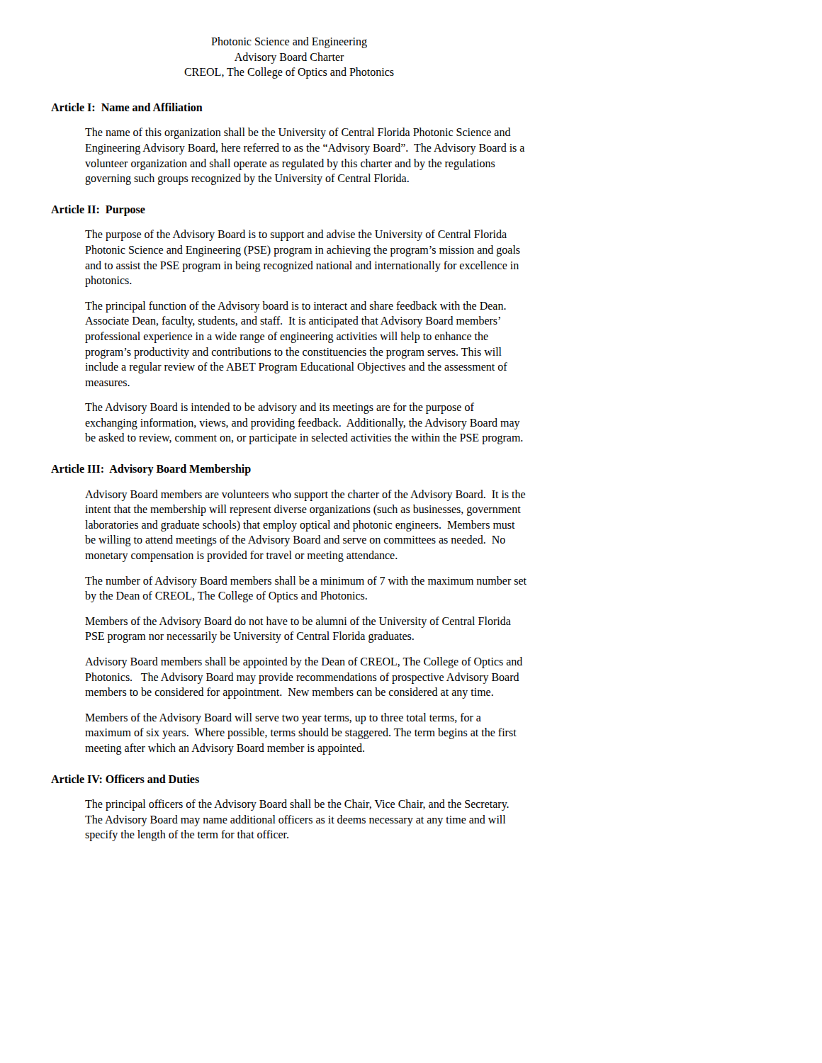Photonic Science and Engineering
Advisory Board Charter
CREOL, The College of Optics and Photonics
Article I: Name and Affiliation
The name of this organization shall be the University of Central Florida Photonic Science and Engineering Advisory Board, here referred to as the “Advisory Board”. The Advisory Board is a volunteer organization and shall operate as regulated by this charter and by the regulations governing such groups recognized by the University of Central Florida.
Article II: Purpose
The purpose of the Advisory Board is to support and advise the University of Central Florida Photonic Science and Engineering (PSE) program in achieving the program’s mission and goals and to assist the PSE program in being recognized national and internationally for excellence in photonics.
The principal function of the Advisory board is to interact and share feedback with the Dean. Associate Dean, faculty, students, and staff. It is anticipated that Advisory Board members’ professional experience in a wide range of engineering activities will help to enhance the program’s productivity and contributions to the constituencies the program serves. This will include a regular review of the ABET Program Educational Objectives and the assessment of measures.
The Advisory Board is intended to be advisory and its meetings are for the purpose of exchanging information, views, and providing feedback. Additionally, the Advisory Board may be asked to review, comment on, or participate in selected activities the within the PSE program.
Article III: Advisory Board Membership
Advisory Board members are volunteers who support the charter of the Advisory Board. It is the intent that the membership will represent diverse organizations (such as businesses, government laboratories and graduate schools) that employ optical and photonic engineers. Members must be willing to attend meetings of the Advisory Board and serve on committees as needed. No monetary compensation is provided for travel or meeting attendance.
The number of Advisory Board members shall be a minimum of 7 with the maximum number set by the Dean of CREOL, The College of Optics and Photonics.
Members of the Advisory Board do not have to be alumni of the University of Central Florida PSE program nor necessarily be University of Central Florida graduates.
Advisory Board members shall be appointed by the Dean of CREOL, The College of Optics and Photonics. The Advisory Board may provide recommendations of prospective Advisory Board members to be considered for appointment. New members can be considered at any time.
Members of the Advisory Board will serve two year terms, up to three total terms, for a maximum of six years. Where possible, terms should be staggered. The term begins at the first meeting after which an Advisory Board member is appointed.
Article IV: Officers and Duties
The principal officers of the Advisory Board shall be the Chair, Vice Chair, and the Secretary. The Advisory Board may name additional officers as it deems necessary at any time and will specify the length of the term for that officer.